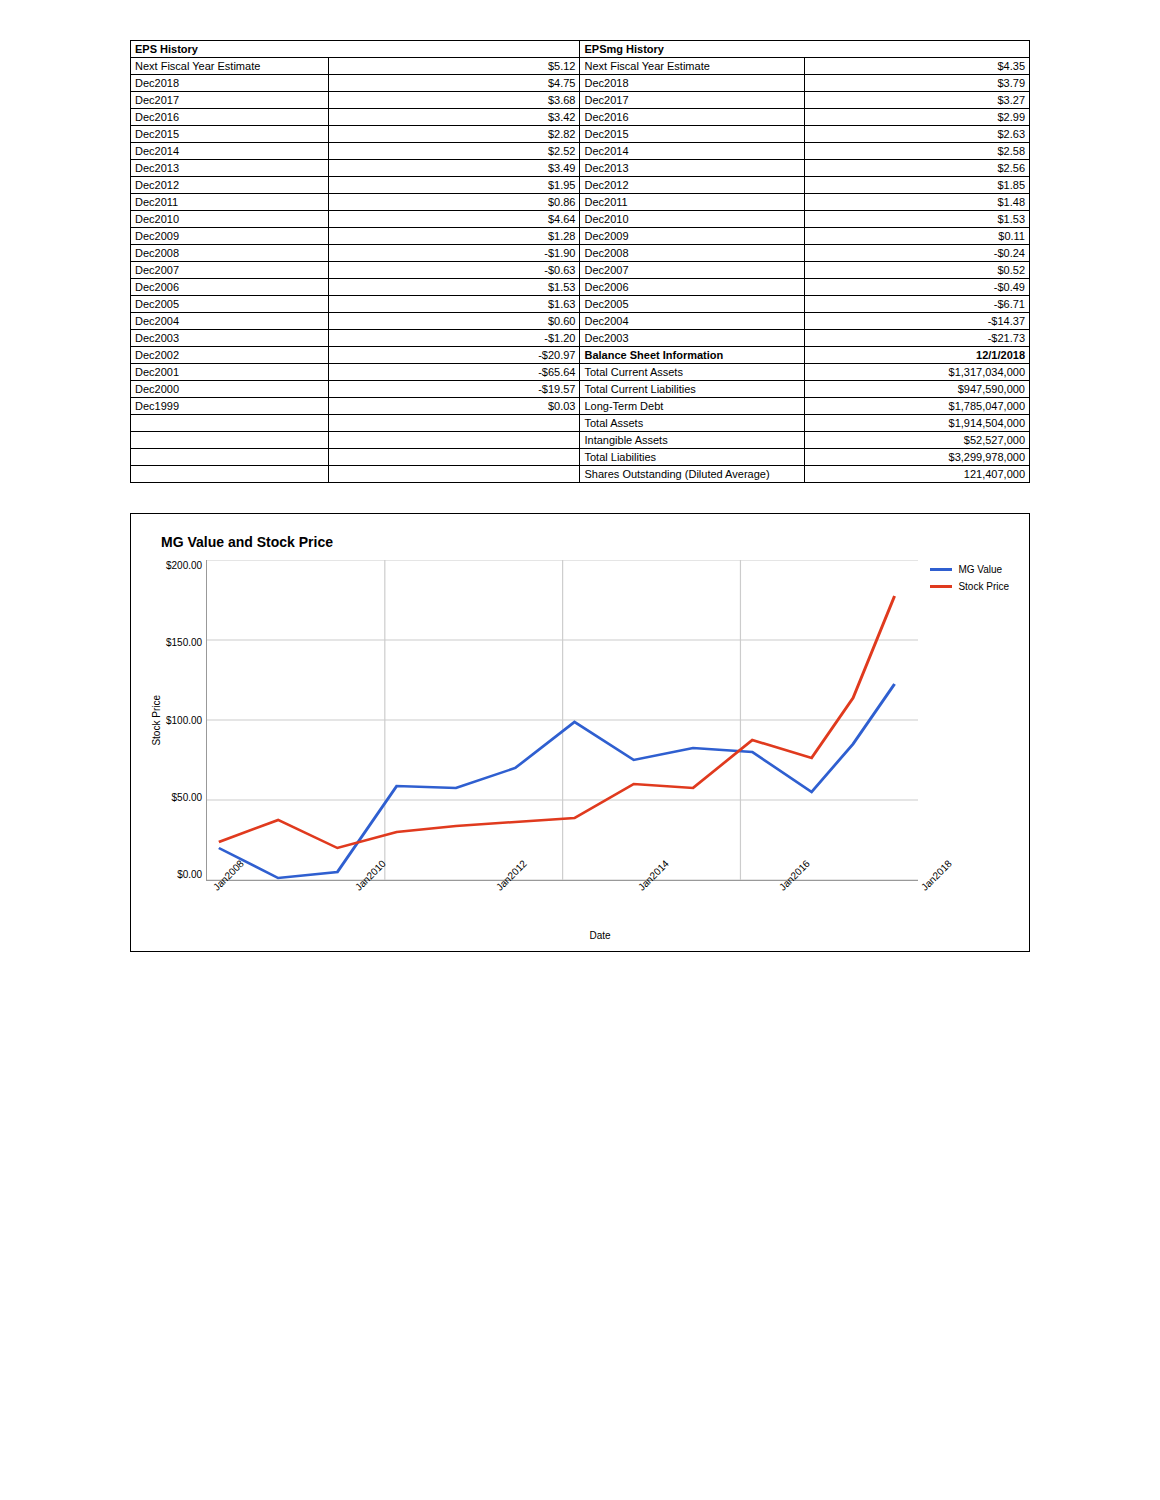| EPS History | EPSmg History |
| Next Fiscal Year Estimate | $5.12 | Next Fiscal Year Estimate | $4.35 |
| Dec2018 | $4.75 | Dec2018 | $3.79 |
| Dec2017 | $3.68 | Dec2017 | $3.27 |
| Dec2016 | $3.42 | Dec2016 | $2.99 |
| Dec2015 | $2.82 | Dec2015 | $2.63 |
| Dec2014 | $2.52 | Dec2014 | $2.58 |
| Dec2013 | $3.49 | Dec2013 | $2.56 |
| Dec2012 | $1.95 | Dec2012 | $1.85 |
| Dec2011 | $0.86 | Dec2011 | $1.48 |
| Dec2010 | $4.64 | Dec2010 | $1.53 |
| Dec2009 | $1.28 | Dec2009 | $0.11 |
| Dec2008 | -$1.90 | Dec2008 | -$0.24 |
| Dec2007 | -$0.63 | Dec2007 | $0.52 |
| Dec2006 | $1.53 | Dec2006 | -$0.49 |
| Dec2005 | $1.63 | Dec2005 | -$6.71 |
| Dec2004 | $0.60 | Dec2004 | -$14.37 |
| Dec2003 | -$1.20 | Dec2003 | -$21.73 |
| Dec2002 | -$20.97 | Balance Sheet Information | 12/1/2018 |
| Dec2001 | -$65.64 | Total Current Assets | $1,317,034,000 |
| Dec2000 | -$19.57 | Total Current Liabilities | $947,590,000 |
| Dec1999 | $0.03 | Long-Term Debt | $1,785,047,000 |
| | | Total Assets | $1,914,504,000 |
| | | Intangible Assets | $52,527,000 |
| | | Total Liabilities | $3,299,978,000 |
| | | Shares Outstanding (Diluted Average) | 121,407,000 |
MG Value and Stock Price
Stock Price
$200.00 $150.00 $100.00 $50.00 $0.00
MG Value
Stock Price
Jan2008 Jan2010 Jan2012 Jan2014 Jan2016 Jan2018
Date